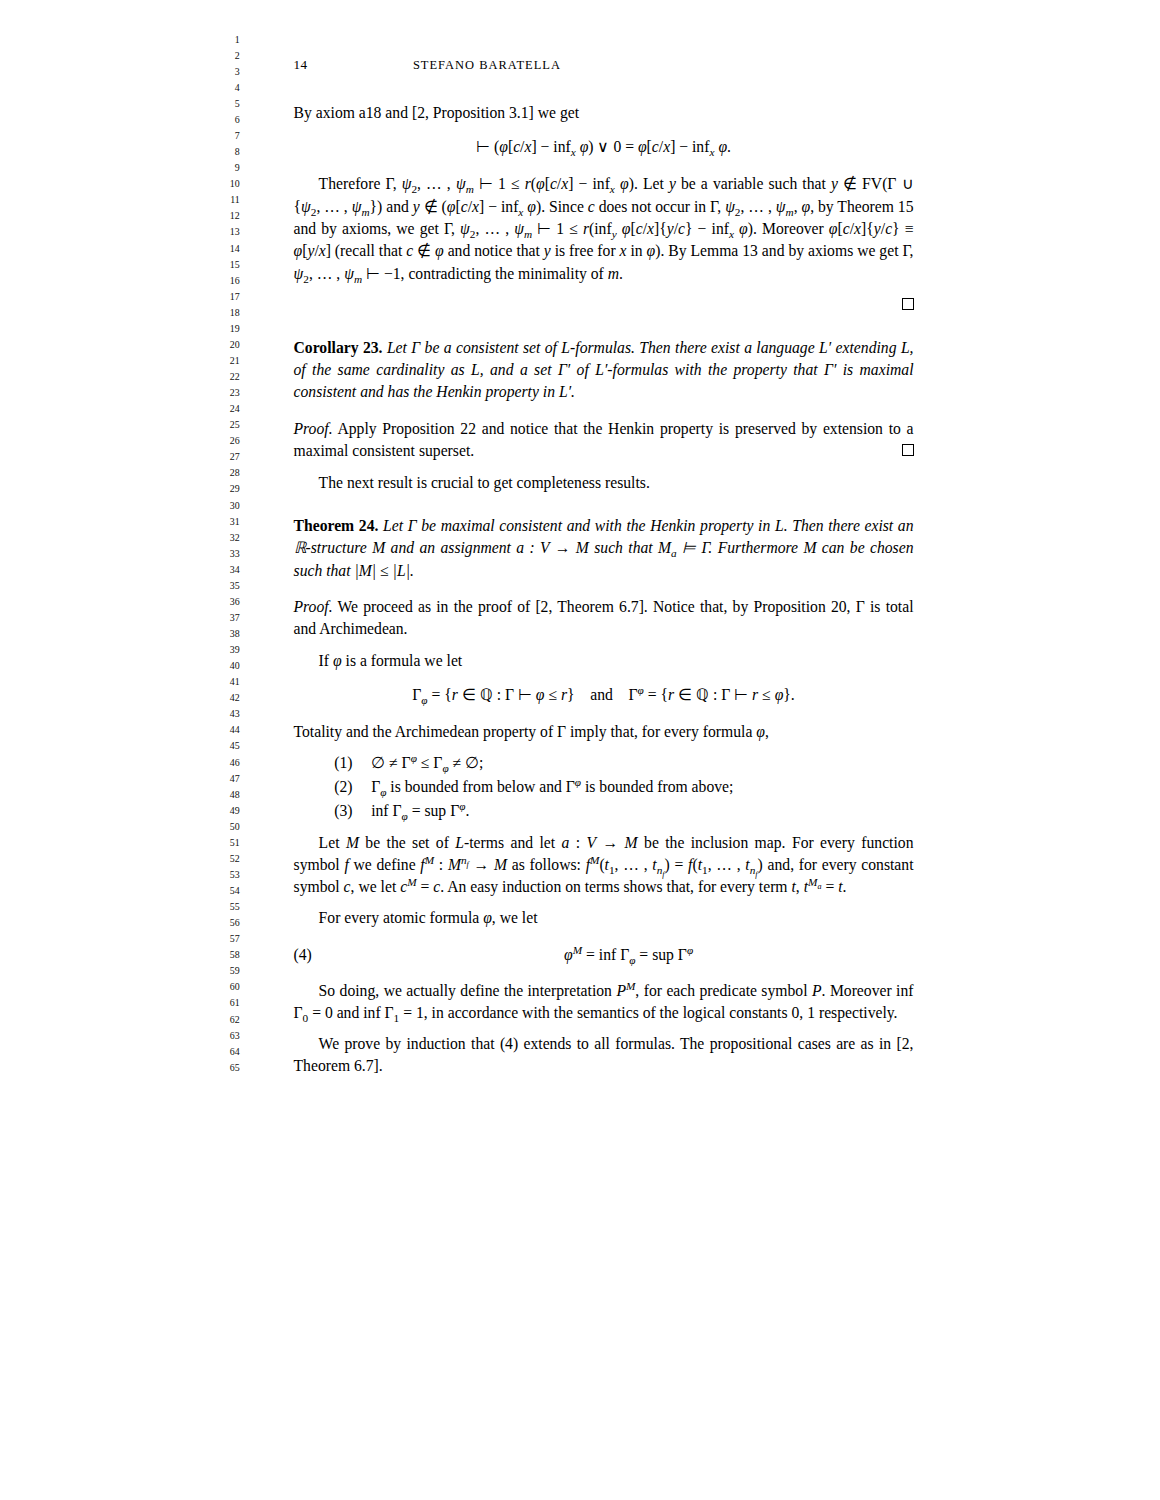12345 678910 1112131415 1617181920 2122232425 2627282930 3132333435 3637383940 4142434445 4647484950 5152535455 5657585960 6162636465
14 Stefano Baratella
By axiom a18 and [2, Proposition 3.1] we get
⊢ (φ[c/x] − infx φ) ∨ 0 = φ[c/x] − infx φ.
Therefore Γ, ψ2, … , ψm ⊢ 1 ≤ r(φ[c/x] − infx φ). Let y be a variable such that y ∉ FV(Γ ∪ {ψ2, … , ψm}) and y ∉ (φ[c/x] − infx φ). Since c does not occur in Γ, ψ2, … , ψm, φ, by Theorem 15 and by axioms, we get Γ, ψ2, … , ψm ⊢ 1 ≤ r(infy φ[c/x]{y/c} − infx φ). Moreover φ[c/x]{y/c} ≡ φ[y/x] (recall that c ∉ φ and notice that y is free for x in φ). By Lemma 13 and by axioms we get Γ, ψ2, … , ψm ⊢ −1, contradicting the minimality of m.
Corollary 23. Let Γ be a consistent set of L-formulas. Then there exist a language L′ extending L, of the same cardinality as L, and a set Γ′ of L′-formulas with the property that Γ′ is maximal consistent and has the Henkin property in L′.
Proof. Apply Proposition 22 and notice that the Henkin property is preserved by extension to a maximal consistent superset.
The next result is crucial to get completeness results.
Theorem 24. Let Γ be maximal consistent and with the Henkin property in L. Then there exist an ℝ-structure M and an assignment a : V → M such that Ma ⊨ Γ. Furthermore M can be chosen such that |M| ≤ |L|.
Proof. We proceed as in the proof of [2, Theorem 6.7]. Notice that, by Proposition 20, Γ is total and Archimedean.
If φ is a formula we let
Γφ = {r ∈ ℚ : Γ ⊢ φ ≤ r} and Γφ = {r ∈ ℚ : Γ ⊢ r ≤ φ}.
Totality and the Archimedean property of Γ imply that, for every formula φ,
(1) ∅ ≠ Γφ ≤ Γφ ≠ ∅;
(2) Γφ is bounded from below and Γφ is bounded from above;
(3) inf Γφ = sup Γφ.
Let M be the set of L-terms and let a : V → M be the inclusion map. For every function symbol f we define fM : Mnf → M as follows: fM(t1, … , tnf) = f(t1, … , tnf) and, for every constant symbol c, we let cM = c. An easy induction on terms shows that, for every term t, tMa = t.
For every atomic formula φ, we let
(4) φM = inf Γφ = sup Γφ
So doing, we actually define the interpretation PM, for each predicate symbol P. Moreover inf Γ0 = 0 and inf Γ1 = 1, in accordance with the semantics of the logical constants 0, 1 respectively.
We prove by induction that (4) extends to all formulas. The propositional cases are as in [2, Theorem 6.7].